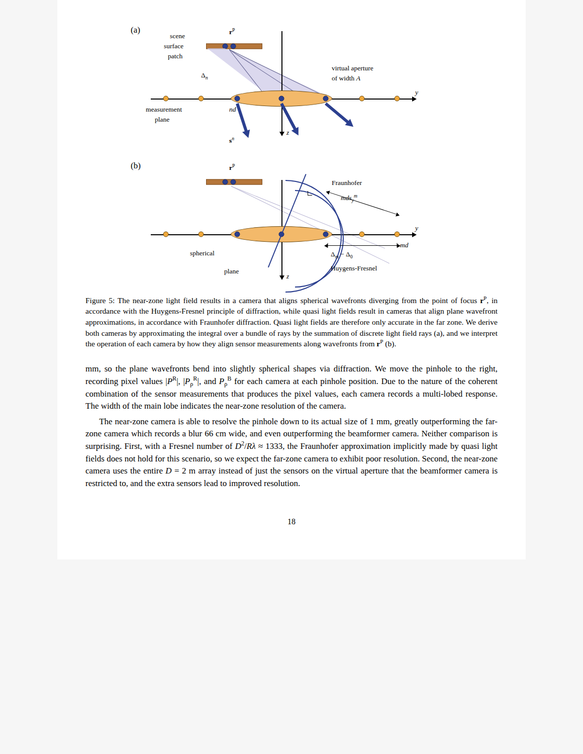(a) scene surface patch rP
Δn virtual aperture of width A
y
z
measurement plane nd
sn
(b) rP
Fraunhofer mdsym
y
z
spherical plane
md Δm − Δ0 Huygens-Fresnel
Figure 5: The near-zone light field results in a camera that aligns spherical wavefronts diverging from the point of focus rP, in accordance with the Huygens-Fresnel principle of diffraction, while quasi light fields result in cameras that align plane wavefront approximations, in accordance with Fraunhofer diffraction. Quasi light fields are therefore only accurate in the far zone. We derive both cameras by approximating the integral over a bundle of rays by the summation of discrete light field rays (a), and we interpret the operation of each camera by how they align sensor measurements along wavefronts from rP (b).
mm, so the plane wavefronts bend into slightly spherical shapes via diffraction. We move the pinhole to the right, recording pixel values |PR|, |PρR|, and PρB for each camera at each pinhole position. Due to the nature of the coherent combination of the sensor measurements that produces the pixel values, each camera records a multi-lobed response. The width of the main lobe indicates the near-zone resolution of the camera.
The near-zone camera is able to resolve the pinhole down to its actual size of 1 mm, greatly outperforming the far-zone camera which records a blur 66 cm wide, and even outperforming the beamformer camera. Neither comparison is surprising. First, with a Fresnel number of D2/Rλ ≈ 1333, the Fraunhofer approximation implicitly made by quasi light fields does not hold for this scenario, so we expect the far-zone camera to exhibit poor resolution. Second, the near-zone camera uses the entire D = 2 m array instead of just the sensors on the virtual aperture that the beamformer camera is restricted to, and the extra sensors lead to improved resolution.
18